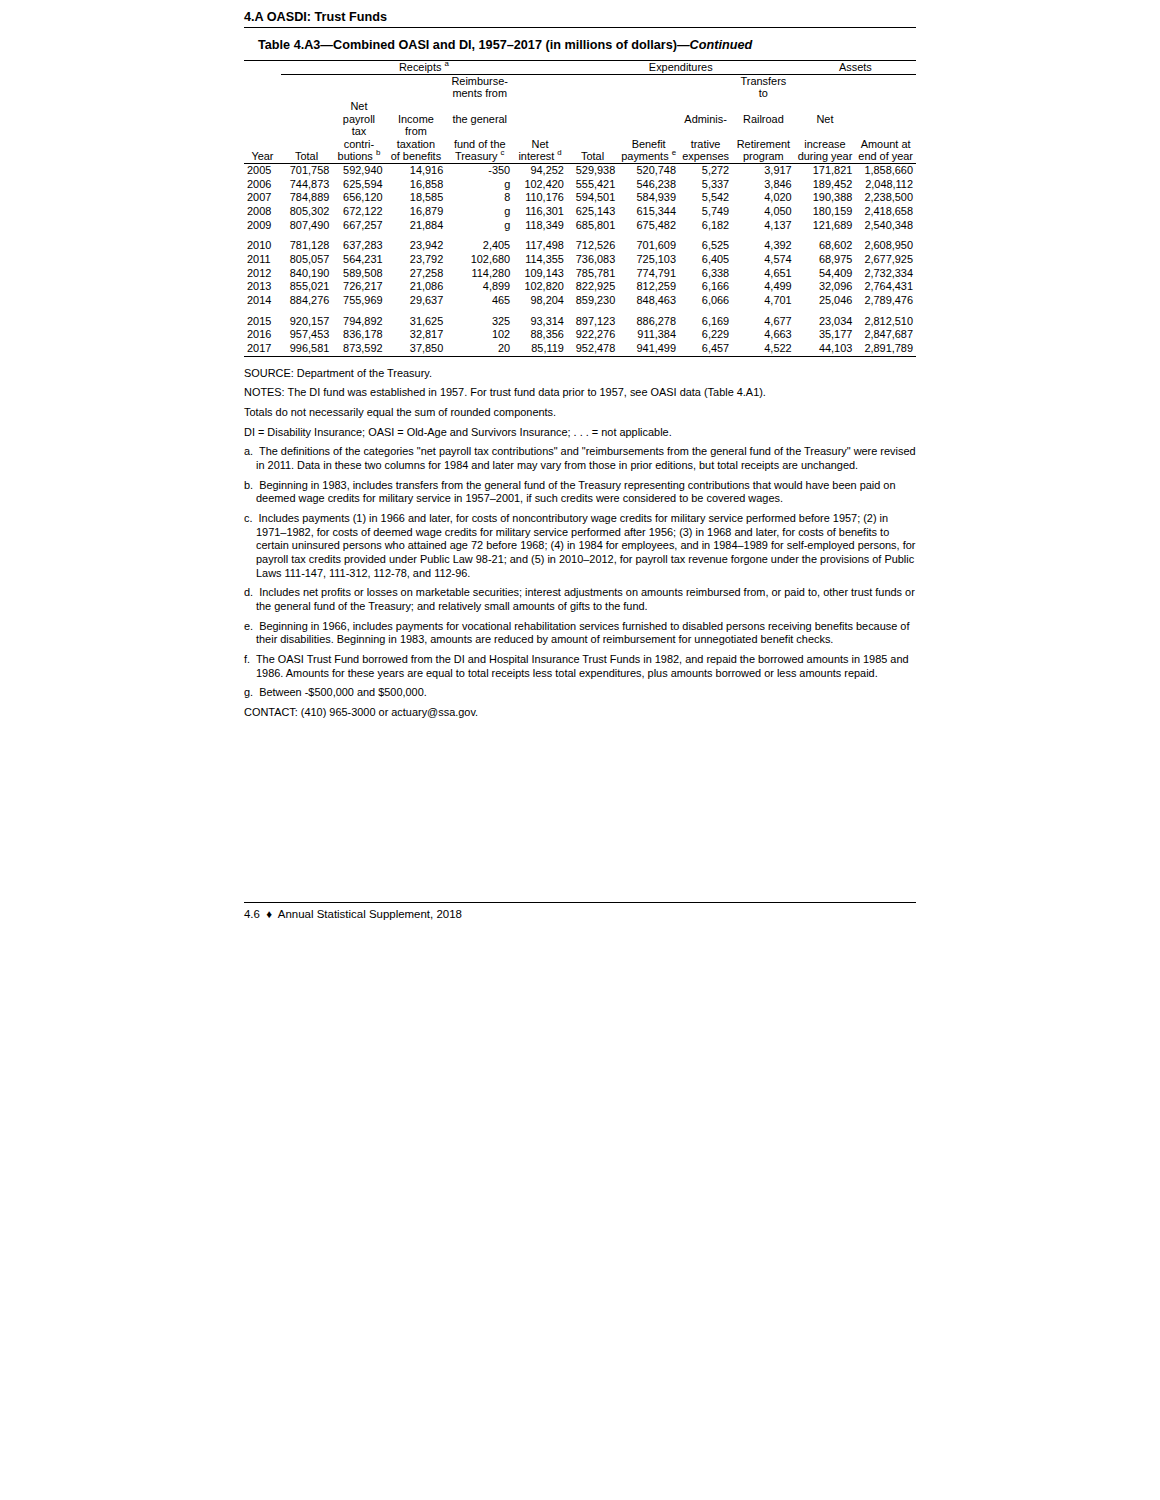4.A OASDI: Trust Funds
Table 4.A3—Combined OASI and DI, 1957–2017 (in millions of dollars)—Continued
| | Receipts a | Expenditures | Assets |
| --- | --- | --- | --- |
| | | | | Reimburse- ments from | | | | | Transfers to | | |
| | | Net payroll | Income | the general | | | | Adminis- | Railroad | Net | |
| | | tax contri- | from taxation | fund of the | Net | | Benefit | trative | Retirement | increase | Amount at |
| Year | Total | butions b | of benefits | Treasury c | interest d | Total | payments e | expenses | program | during year | end of year |
| 2005 | 701,758 | 592,940 | 14,916 | -350 | 94,252 | 529,938 | 520,748 | 5,272 | 3,917 | 171,821 | 1,858,660 |
| 2006 | 744,873 | 625,594 | 16,858 | g | 102,420 | 555,421 | 546,238 | 5,337 | 3,846 | 189,452 | 2,048,112 |
| 2007 | 784,889 | 656,120 | 18,585 | 8 | 110,176 | 594,501 | 584,939 | 5,542 | 4,020 | 190,388 | 2,238,500 |
| 2008 | 805,302 | 672,122 | 16,879 | g | 116,301 | 625,143 | 615,344 | 5,749 | 4,050 | 180,159 | 2,418,658 |
| 2009 | 807,490 | 667,257 | 21,884 | g | 118,349 | 685,801 | 675,482 | 6,182 | 4,137 | 121,689 | 2,540,348 |
| 2010 | 781,128 | 637,283 | 23,942 | 2,405 | 117,498 | 712,526 | 701,609 | 6,525 | 4,392 | 68,602 | 2,608,950 |
| 2011 | 805,057 | 564,231 | 23,792 | 102,680 | 114,355 | 736,083 | 725,103 | 6,405 | 4,574 | 68,975 | 2,677,925 |
| 2012 | 840,190 | 589,508 | 27,258 | 114,280 | 109,143 | 785,781 | 774,791 | 6,338 | 4,651 | 54,409 | 2,732,334 |
| 2013 | 855,021 | 726,217 | 21,086 | 4,899 | 102,820 | 822,925 | 812,259 | 6,166 | 4,499 | 32,096 | 2,764,431 |
| 2014 | 884,276 | 755,969 | 29,637 | 465 | 98,204 | 859,230 | 848,463 | 6,066 | 4,701 | 25,046 | 2,789,476 |
| 2015 | 920,157 | 794,892 | 31,625 | 325 | 93,314 | 897,123 | 886,278 | 6,169 | 4,677 | 23,034 | 2,812,510 |
| 2016 | 957,453 | 836,178 | 32,817 | 102 | 88,356 | 922,276 | 911,384 | 6,229 | 4,663 | 35,177 | 2,847,687 |
| 2017 | 996,581 | 873,592 | 37,850 | 20 | 85,119 | 952,478 | 941,499 | 6,457 | 4,522 | 44,103 | 2,891,789 |
SOURCE: Department of the Treasury.
NOTES: The DI fund was established in 1957. For trust fund data prior to 1957, see OASI data (Table 4.A1).
Totals do not necessarily equal the sum of rounded components.
DI = Disability Insurance; OASI = Old-Age and Survivors Insurance; . . . = not applicable.
a. The definitions of the categories "net payroll tax contributions" and "reimbursements from the general fund of the Treasury" were revised in 2011. Data in these two columns for 1984 and later may vary from those in prior editions, but total receipts are unchanged.
b. Beginning in 1983, includes transfers from the general fund of the Treasury representing contributions that would have been paid on deemed wage credits for military service in 1957–2001, if such credits were considered to be covered wages.
c. Includes payments (1) in 1966 and later, for costs of noncontributory wage credits for military service performed before 1957; (2) in 1971–1982, for costs of deemed wage credits for military service performed after 1956; (3) in 1968 and later, for costs of benefits to certain uninsured persons who attained age 72 before 1968; (4) in 1984 for employees, and in 1984–1989 for self-employed persons, for payroll tax credits provided under Public Law 98-21; and (5) in 2010–2012, for payroll tax revenue forgone under the provisions of Public Laws 111-147, 111-312, 112-78, and 112-96.
d. Includes net profits or losses on marketable securities; interest adjustments on amounts reimbursed from, or paid to, other trust funds or the general fund of the Treasury; and relatively small amounts of gifts to the fund.
e. Beginning in 1966, includes payments for vocational rehabilitation services furnished to disabled persons receiving benefits because of their disabilities. Beginning in 1983, amounts are reduced by amount of reimbursement for unnegotiated benefit checks.
f. The OASI Trust Fund borrowed from the DI and Hospital Insurance Trust Funds in 1982, and repaid the borrowed amounts in 1985 and 1986. Amounts for these years are equal to total receipts less total expenditures, plus amounts borrowed or less amounts repaid.
g. Between -$500,000 and $500,000.
CONTACT: (410) 965-3000 or actuary@ssa.gov.
4.6 ♦ Annual Statistical Supplement, 2018